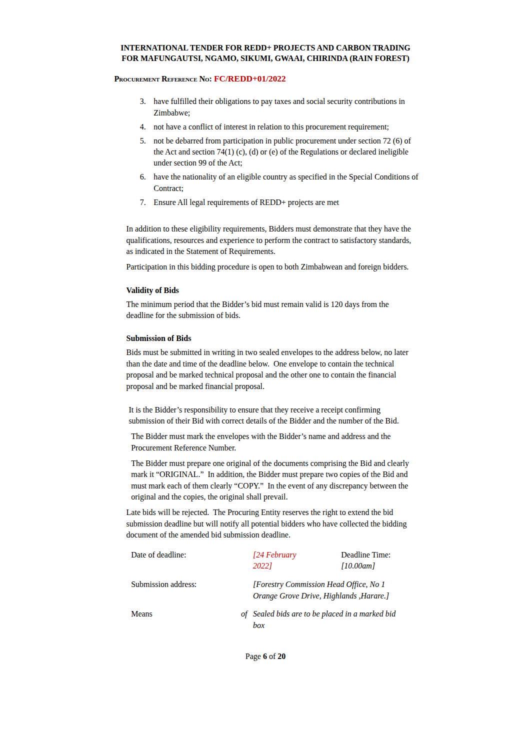INTERNATIONAL TENDER FOR REDD+ PROJECTS AND CARBON TRADING
FOR MAFUNGAUTSI, NGAMO, SIKUMI, GWAAI, CHIRINDA (RAIN FOREST)
Procurement Reference No: FC/REDD+01/2022
have fulfilled their obligations to pay taxes and social security contributions in Zimbabwe;
not have a conflict of interest in relation to this procurement requirement;
not be debarred from participation in public procurement under section 72 (6) of the Act and section 74(1) (c), (d) or (e) of the Regulations or declared ineligible under section 99 of the Act;
have the nationality of an eligible country as specified in the Special Conditions of Contract;
Ensure All legal requirements of REDD+ projects are met
In addition to these eligibility requirements, Bidders must demonstrate that they have the qualifications, resources and experience to perform the contract to satisfactory standards, as indicated in the Statement of Requirements.
Participation in this bidding procedure is open to both Zimbabwean and foreign bidders.
Validity of Bids
The minimum period that the Bidder’s bid must remain valid is 120 days from the deadline for the submission of bids.
Submission of Bids
Bids must be submitted in writing in two sealed envelopes to the address below, no later than the date and time of the deadline below. One envelope to contain the technical proposal and be marked technical proposal and the other one to contain the financial proposal and be marked financial proposal.
It is the Bidder’s responsibility to ensure that they receive a receipt confirming submission of their Bid with correct details of the Bidder and the number of the Bid.
The Bidder must mark the envelopes with the Bidder’s name and address and the Procurement Reference Number.
The Bidder must prepare one original of the documents comprising the Bid and clearly mark it “ORIGINAL.” In addition, the Bidder must prepare two copies of the Bid and must mark each of them clearly “COPY.” In the event of any discrepancy between the original and the copies, the original shall prevail.
Late bids will be rejected. The Procuring Entity reserves the right to extend the bid submission deadline but will notify all potential bidders who have collected the bidding document of the amended bid submission deadline.
| Date of deadline: | | [24 February 2022] | Deadline Time: [10.00am] |
| Submission address: | | [Forestry Commission Head Office, No 1 Orange Grove Drive, Highlands ,Harare.] |
| Means | of | Sealed bids are to be placed in a marked bid box |
Page 6 of 20